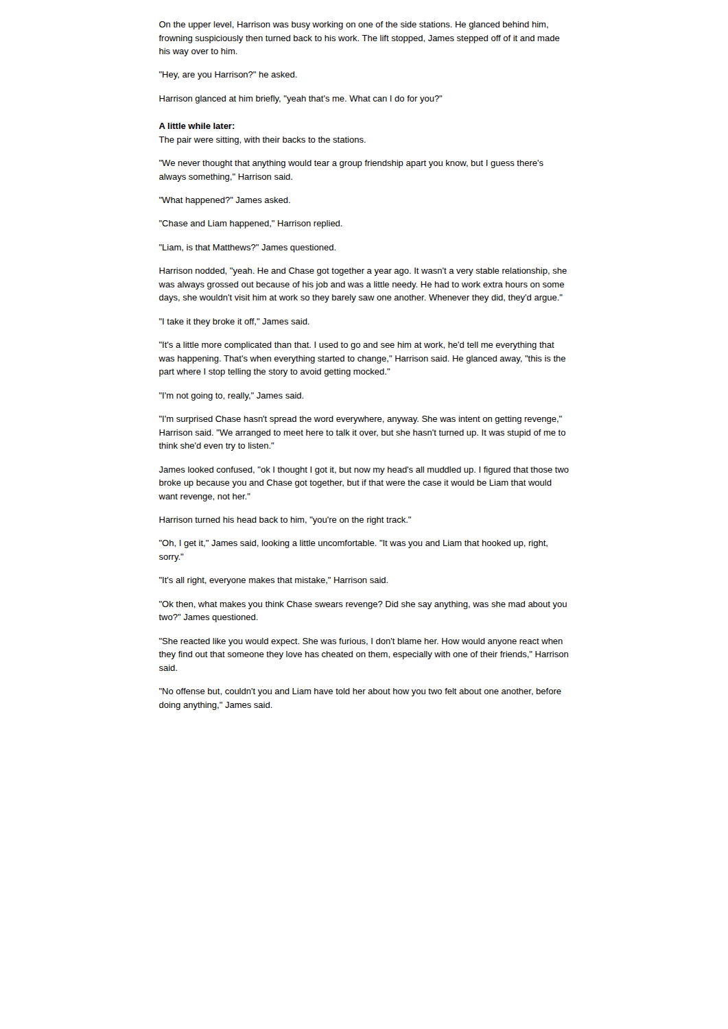On the upper level, Harrison was busy working on one of the side stations. He glanced behind him, frowning suspiciously then turned back to his work. The lift stopped, James stepped off of it and made his way over to him.
"Hey, are you Harrison?" he asked.
Harrison glanced at him briefly, "yeah that's me. What can I do for you?"
A little while later:
The pair were sitting, with their backs to the stations.
"We never thought that anything would tear a group friendship apart you know, but I guess there's always something," Harrison said.
"What happened?" James asked.
"Chase and Liam happened," Harrison replied.
"Liam, is that Matthews?" James questioned.
Harrison nodded, "yeah. He and Chase got together a year ago. It wasn't a very stable relationship, she was always grossed out because of his job and was a little needy. He had to work extra hours on some days, she wouldn't visit him at work so they barely saw one another. Whenever they did, they'd argue."
"I take it they broke it off," James said.
"It's a little more complicated than that. I used to go and see him at work, he'd tell me everything that was happening. That's when everything started to change," Harrison said. He glanced away, "this is the part where I stop telling the story to avoid getting mocked."
"I'm not going to, really," James said.
"I'm surprised Chase hasn't spread the word everywhere, anyway. She was intent on getting revenge," Harrison said. "We arranged to meet here to talk it over, but she hasn't turned up. It was stupid of me to think she'd even try to listen."
James looked confused, "ok I thought I got it, but now my head's all muddled up. I figured that those two broke up because you and Chase got together, but if that were the case it would be Liam that would want revenge, not her."
Harrison turned his head back to him, "you're on the right track."
"Oh, I get it," James said, looking a little uncomfortable. "It was you and Liam that hooked up, right, sorry."
"It's all right, everyone makes that mistake," Harrison said.
"Ok then, what makes you think Chase swears revenge? Did she say anything, was she mad about you two?" James questioned.
"She reacted like you would expect. She was furious, I don't blame her. How would anyone react when they find out that someone they love has cheated on them, especially with one of their friends," Harrison said.
"No offense but, couldn't you and Liam have told her about how you two felt about one another, before doing anything," James said.